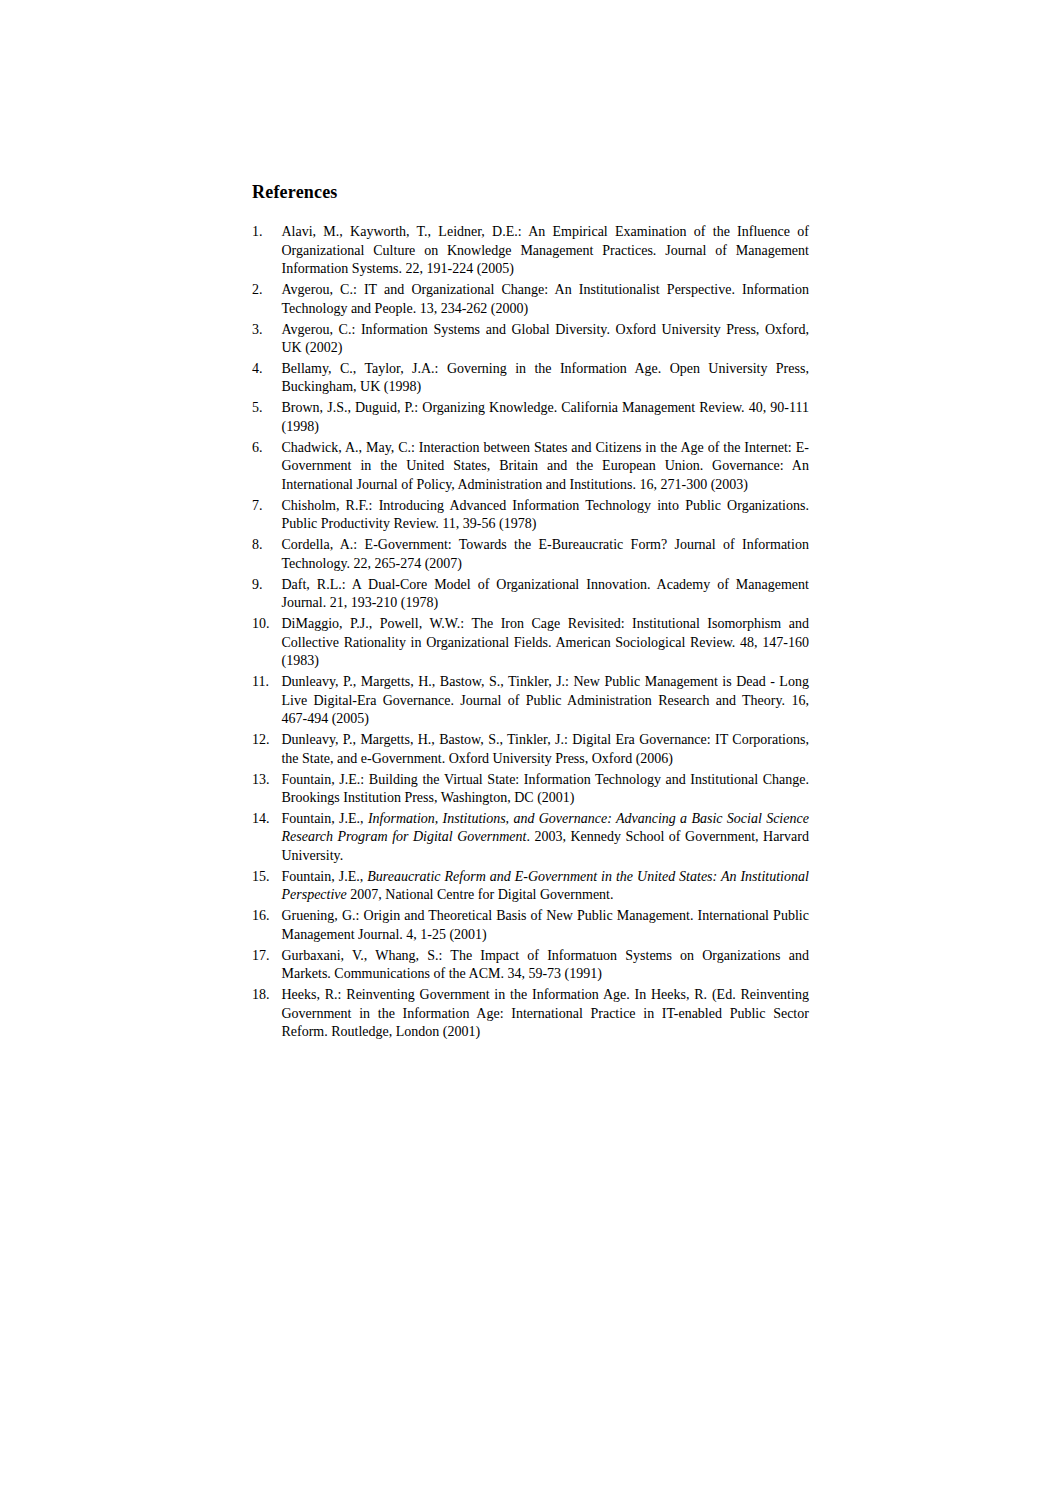References
1. Alavi, M., Kayworth, T., Leidner, D.E.: An Empirical Examination of the Influence of Organizational Culture on Knowledge Management Practices. Journal of Management Information Systems. 22, 191-224 (2005)
2. Avgerou, C.: IT and Organizational Change: An Institutionalist Perspective. Information Technology and People. 13, 234-262 (2000)
3. Avgerou, C.: Information Systems and Global Diversity. Oxford University Press, Oxford, UK (2002)
4. Bellamy, C., Taylor, J.A.: Governing in the Information Age. Open University Press, Buckingham, UK (1998)
5. Brown, J.S., Duguid, P.: Organizing Knowledge. California Management Review. 40, 90-111 (1998)
6. Chadwick, A., May, C.: Interaction between States and Citizens in the Age of the Internet: E-Government in the United States, Britain and the European Union. Governance: An International Journal of Policy, Administration and Institutions. 16, 271-300 (2003)
7. Chisholm, R.F.: Introducing Advanced Information Technology into Public Organizations. Public Productivity Review. 11, 39-56 (1978)
8. Cordella, A.: E-Government: Towards the E-Bureaucratic Form? Journal of Information Technology. 22, 265-274 (2007)
9. Daft, R.L.: A Dual-Core Model of Organizational Innovation. Academy of Management Journal. 21, 193-210 (1978)
10. DiMaggio, P.J., Powell, W.W.: The Iron Cage Revisited: Institutional Isomorphism and Collective Rationality in Organizational Fields. American Sociological Review. 48, 147-160 (1983)
11. Dunleavy, P., Margetts, H., Bastow, S., Tinkler, J.: New Public Management is Dead - Long Live Digital-Era Governance. Journal of Public Administration Research and Theory. 16, 467-494 (2005)
12. Dunleavy, P., Margetts, H., Bastow, S., Tinkler, J.: Digital Era Governance: IT Corporations, the State, and e-Government. Oxford University Press, Oxford (2006)
13. Fountain, J.E.: Building the Virtual State: Information Technology and Institutional Change. Brookings Institution Press, Washington, DC (2001)
14. Fountain, J.E., Information, Institutions, and Governance: Advancing a Basic Social Science Research Program for Digital Government. 2003, Kennedy School of Government, Harvard University.
15. Fountain, J.E., Bureaucratic Reform and E-Government in the United States: An Institutional Perspective 2007, National Centre for Digital Government.
16. Gruening, G.: Origin and Theoretical Basis of New Public Management. International Public Management Journal. 4, 1-25 (2001)
17. Gurbaxani, V., Whang, S.: The Impact of Informatuon Systems on Organizations and Markets. Communications of the ACM. 34, 59-73 (1991)
18. Heeks, R.: Reinventing Government in the Information Age. In Heeks, R. (Ed. Reinventing Government in the Information Age: International Practice in IT-enabled Public Sector Reform. Routledge, London (2001)